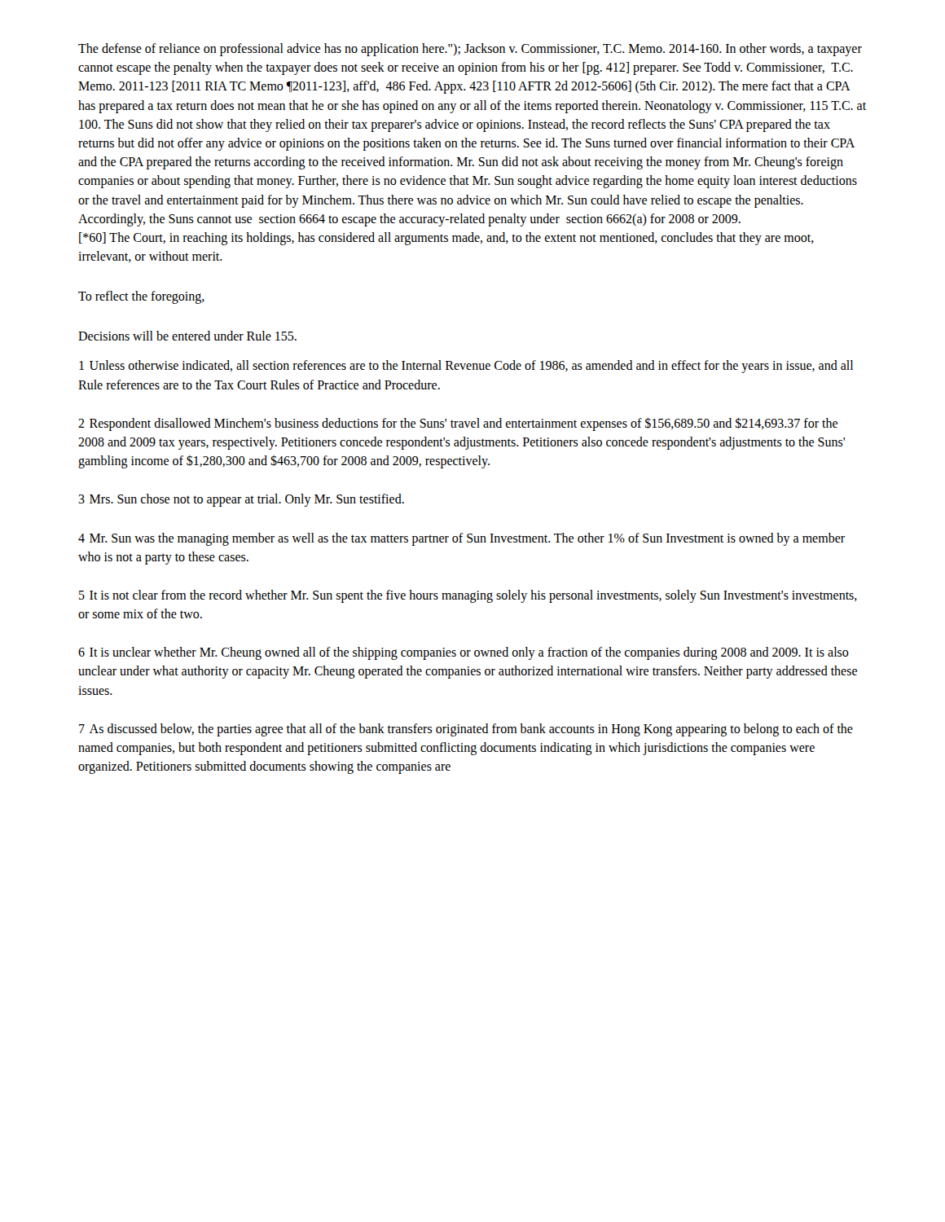The defense of reliance on professional advice has no application here."); Jackson v. Commissioner, T.C. Memo. 2014-160. In other words, a taxpayer cannot escape the penalty when the taxpayer does not seek or receive an opinion from his or her [pg. 412] preparer. See Todd v. Commissioner, T.C. Memo. 2011-123 [2011 RIA TC Memo ¶2011-123], aff'd, 486 Fed. Appx. 423 [110 AFTR 2d 2012-5606] (5th Cir. 2012). The mere fact that a CPA has prepared a tax return does not mean that he or she has opined on any or all of the items reported therein. Neonatology v. Commissioner, 115 T.C. at 100. The Suns did not show that they relied on their tax preparer's advice or opinions. Instead, the record reflects the Suns' CPA prepared the tax returns but did not offer any advice or opinions on the positions taken on the returns. See id. The Suns turned over financial information to their CPA and the CPA prepared the returns according to the received information. Mr. Sun did not ask about receiving the money from Mr. Cheung's foreign companies or about spending that money. Further, there is no evidence that Mr. Sun sought advice regarding the home equity loan interest deductions or the travel and entertainment paid for by Minchem. Thus there was no advice on which Mr. Sun could have relied to escape the penalties. Accordingly, the Suns cannot use section 6664 to escape the accuracy-related penalty under section 6662(a) for 2008 or 2009.
[*60] The Court, in reaching its holdings, has considered all arguments made, and, to the extent not mentioned, concludes that they are moot, irrelevant, or without merit.
To reflect the foregoing,
Decisions will be entered under Rule 155.
1 Unless otherwise indicated, all section references are to the Internal Revenue Code of 1986, as amended and in effect for the years in issue, and all Rule references are to the Tax Court Rules of Practice and Procedure.
2 Respondent disallowed Minchem's business deductions for the Suns' travel and entertainment expenses of $156,689.50 and $214,693.37 for the 2008 and 2009 tax years, respectively. Petitioners concede respondent's adjustments. Petitioners also concede respondent's adjustments to the Suns' gambling income of $1,280,300 and $463,700 for 2008 and 2009, respectively.
3 Mrs. Sun chose not to appear at trial. Only Mr. Sun testified.
4 Mr. Sun was the managing member as well as the tax matters partner of Sun Investment. The other 1% of Sun Investment is owned by a member who is not a party to these cases.
5 It is not clear from the record whether Mr. Sun spent the five hours managing solely his personal investments, solely Sun Investment's investments, or some mix of the two.
6 It is unclear whether Mr. Cheung owned all of the shipping companies or owned only a fraction of the companies during 2008 and 2009. It is also unclear under what authority or capacity Mr. Cheung operated the companies or authorized international wire transfers. Neither party addressed these issues.
7 As discussed below, the parties agree that all of the bank transfers originated from bank accounts in Hong Kong appearing to belong to each of the named companies, but both respondent and petitioners submitted conflicting documents indicating in which jurisdictions the companies were organized. Petitioners submitted documents showing the companies are